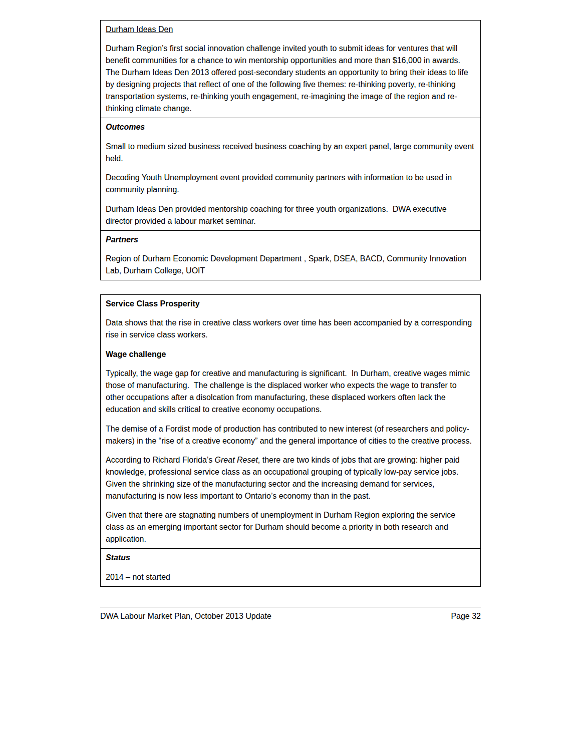| Durham Ideas Den Durham Region’s first social innovation challenge invited youth to submit ideas for ventures that will benefit communities for a chance to win mentorship opportunities and more than $16,000 in awards. The Durham Ideas Den 2013 offered post-secondary students an opportunity to bring their ideas to life by designing projects that reflect of one of the following five themes: re-thinking poverty, re-thinking transportation systems, re-thinking youth engagement, re-imagining the image of the region and re-thinking climate change. |
| Outcomes Small to medium sized business received business coaching by an expert panel, large community event held. Decoding Youth Unemployment event provided community partners with information to be used in community planning. Durham Ideas Den provided mentorship coaching for three youth organizations. DWA executive director provided a labour market seminar. |
| Partners Region of Durham Economic Development Department , Spark, DSEA, BACD, Community Innovation Lab, Durham College, UOIT |
| Service Class Prosperity Data shows that the rise in creative class workers over time has been accompanied by a corresponding rise in service class workers. Wage challenge Typically, the wage gap for creative and manufacturing is significant. In Durham, creative wages mimic those of manufacturing. The challenge is the displaced worker who expects the wage to transfer to other occupations after a disolcation from manufacturing, these displaced workers often lack the education and skills critical to creative economy occupations. The demise of a Fordist mode of production has contributed to new interest (of researchers and policy-makers) in the “rise of a creative economy” and the general importance of cities to the creative process. According to Richard Florida’s Great Reset , there are two kinds of jobs that are growing: higher paid knowledge, professional service class as an occupational grouping of typically low-pay service jobs. Given the shrinking size of the manufacturing sector and the increasing demand for services, manufacturing is now less important to Ontario’s economy than in the past. Given that there are stagnating numbers of unemployment in Durham Region exploring the service class as an emerging important sector for Durham should become a priority in both research and application. |
| Status 2014 – not started |
DWA Labour Market Plan, October 2013 Update Page 32